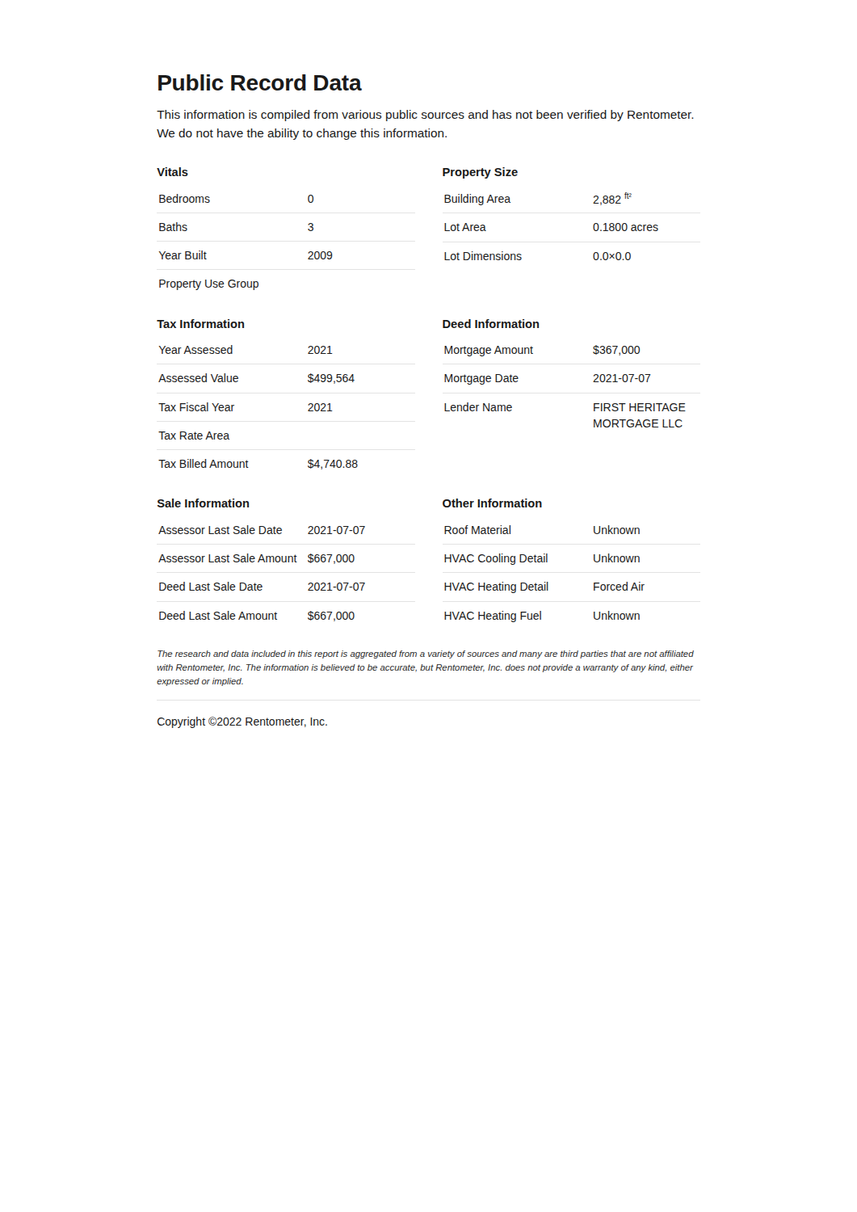Public Record Data
This information is compiled from various public sources and has not been verified by Rentometer. We do not have the ability to change this information.
Vitals
| Bedrooms | 0 |
| Baths | 3 |
| Year Built | 2009 |
| Property Use Group | |
Property Size
| Building Area | 2,882 ft² |
| Lot Area | 0.1800 acres |
| Lot Dimensions | 0.0×0.0 |
Tax Information
| Year Assessed | 2021 |
| Assessed Value | $499,564 |
| Tax Fiscal Year | 2021 |
| Tax Rate Area | |
| Tax Billed Amount | $4,740.88 |
Deed Information
| Mortgage Amount | $367,000 |
| Mortgage Date | 2021-07-07 |
| Lender Name | FIRST HERITAGE MORTGAGE LLC |
Sale Information
| Assessor Last Sale Date | 2021-07-07 |
| Assessor Last Sale Amount | $667,000 |
| Deed Last Sale Date | 2021-07-07 |
| Deed Last Sale Amount | $667,000 |
Other Information
| Roof Material | Unknown |
| HVAC Cooling Detail | Unknown |
| HVAC Heating Detail | Forced Air |
| HVAC Heating Fuel | Unknown |
The research and data included in this report is aggregated from a variety of sources and many are third parties that are not affiliated with Rentometer, Inc. The information is believed to be accurate, but Rentometer, Inc. does not provide a warranty of any kind, either expressed or implied.
Copyright ©2022 Rentometer, Inc.